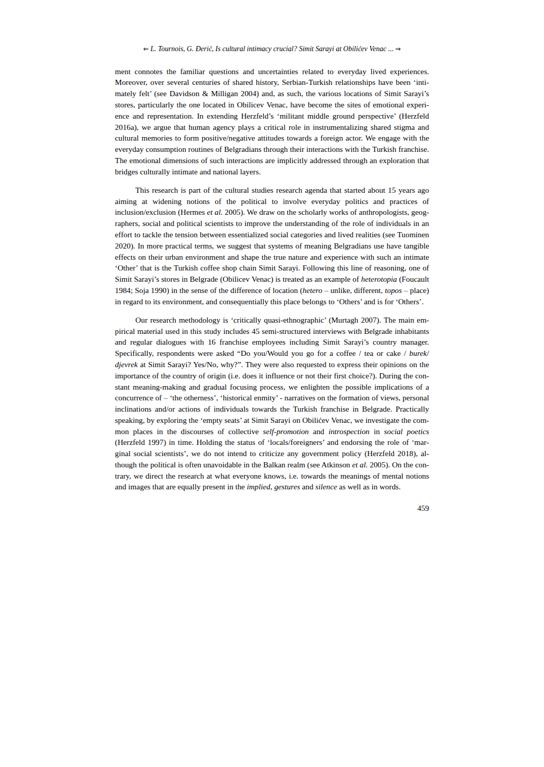⇐ L. Tournois, G. Đerić, Is cultural intimacy crucial? Simit Sarayi at Obilićev Venac ... ⇒
ment connotes the familiar questions and uncertainties related to everyday lived experiences. Moreover, over several centuries of shared history, Serbian-Turkish relationships have been ‘intimately felt’ (see Davidson & Milligan 2004) and, as such, the various locations of Simit Sarayi’s stores, particularly the one located in Obilicev Venac, have become the sites of emotional experience and representation. In extending Herzfeld’s ‘militant middle ground perspective’ (Herzfeld 2016a), we argue that human agency plays a critical role in instrumentalizing shared stigma and cultural memories to form positive/negative attitudes towards a foreign actor. We engage with the everyday consumption routines of Belgradians through their interactions with the Turkish franchise. The emotional dimensions of such interactions are implicitly addressed through an exploration that bridges culturally intimate and national layers.
This research is part of the cultural studies research agenda that started about 15 years ago aiming at widening notions of the political to involve everyday politics and practices of inclusion/exclusion (Hermes et al. 2005). We draw on the scholarly works of anthropologists, geographers, social and political scientists to improve the understanding of the role of individuals in an effort to tackle the tension between essentialized social categories and lived realities (see Tuominen 2020). In more practical terms, we suggest that systems of meaning Belgradians use have tangible effects on their urban environment and shape the true nature and experience with such an intimate ‘Other’ that is the Turkish coffee shop chain Simit Sarayi. Following this line of reasoning, one of Simit Sarayi’s stores in Belgrade (Obilicev Venac) is treated as an example of heterotopia (Foucault 1984; Soja 1990) in the sense of the difference of location (hetero – unlike, different, topos – place) in regard to its environment, and consequentially this place belongs to ‘Others’ and is for ‘Others’.
Our research methodology is ‘critically quasi-ethnographic’ (Murtagh 2007). The main empirical material used in this study includes 45 semi-structured interviews with Belgrade inhabitants and regular dialogues with 16 franchise employees including Simit Sarayi’s country manager. Specifically, respondents were asked “Do you/Would you go for a coffee / tea or cake / burek/ djevrek at Simit Sarayi? Yes/No, why?”. They were also requested to express their opinions on the importance of the country of origin (i.e. does it influence or not their first choice?). During the constant meaning-making and gradual focusing process, we enlighten the possible implications of a concurrence of – ‘the otherness’, ‘historical enmity’ - narratives on the formation of views, personal inclinations and/or actions of individuals towards the Turkish franchise in Belgrade. Practically speaking, by exploring the ‘empty seats’ at Simit Sarayi on Obilićev Venac, we investigate the common places in the discourses of collective self-promotion and introspection in social poetics (Herzfeld 1997) in time. Holding the status of ‘locals/foreigners’ and endorsing the role of ‘marginal social scientists’, we do not intend to criticize any government policy (Herzfeld 2018), although the political is often unavoidable in the Balkan realm (see Atkinson et al. 2005). On the contrary, we direct the research at what everyone knows, i.e. towards the meanings of mental notions and images that are equally present in the implied, gestures and silence as well as in words.
459